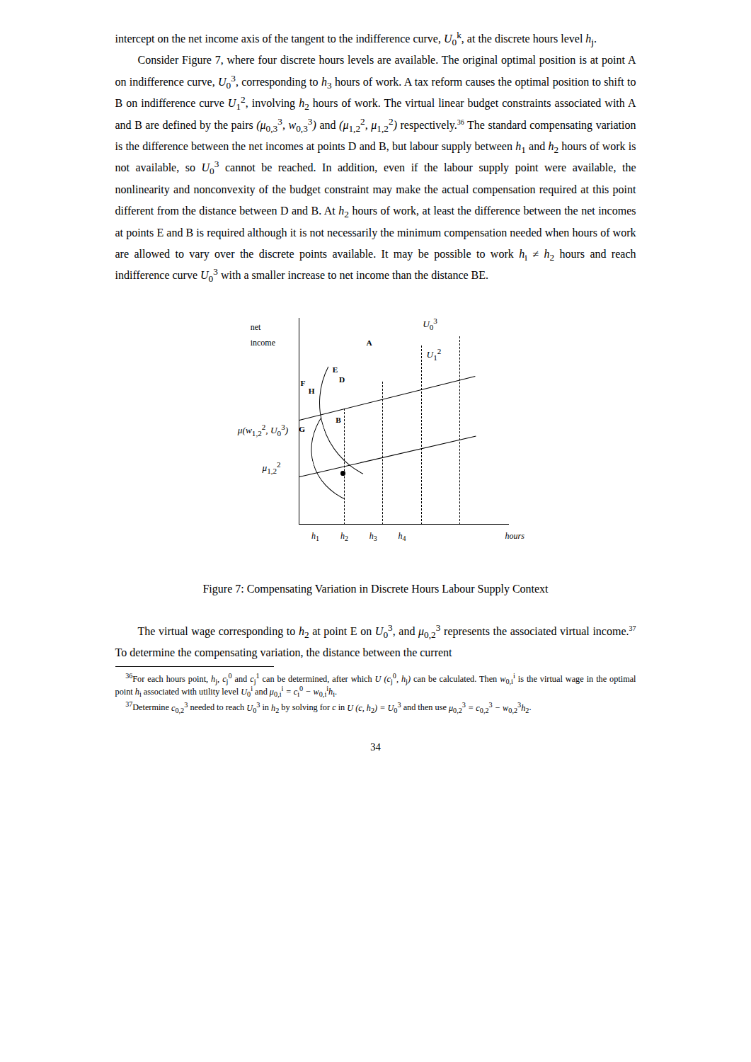intercept on the net income axis of the tangent to the indifference curve, U0k, at the discrete hours level hj.
Consider Figure 7, where four discrete hours levels are available. The original optimal position is at point A on indifference curve, U03, corresponding to h3 hours of work. A tax reform causes the optimal position to shift to B on indifference curve U12, involving h2 hours of work. The virtual linear budget constraints associated with A and B are defined by the pairs (μ0,33, w0,33) and (μ1,22, μ1,22) respectively.36 The standard compensating variation is the difference between the net incomes at points D and B, but labour supply between h1 and h2 hours of work is not available, so U03 cannot be reached. In addition, even if the labour supply point were available, the nonlinearity and nonconvexity of the budget constraint may make the actual compensation required at this point different from the distance between D and B. At h2 hours of work, at least the difference between the net incomes at points E and B is required although it is not necessarily the minimum compensation needed when hours of work are allowed to vary over the discrete points available. It may be possible to work hi ≠ h2 hours and reach indifference curve U03 with a smaller increase to net income than the distance BE.
net
income
hours
h1
h2
h3
h4
U03
U12
A
E
D
F
H
B
G
μ(w1,22, U03)
μ1,22
Figure 7: Compensating Variation in Discrete Hours Labour Supply Context
The virtual wage corresponding to h2 at point E on U03, and μ0,23 represents the associated virtual income.37 To determine the compensating variation, the distance between the current
36 For each hours point, hj, cj0 and cj1 can be determined, after which U (cj0, hj) can be calculated. Then w0,ii is the virtual wage in the optimal point hi associated with utility level U0i and μ0,ii = ci0 − w0,iihi.
37 Determine c0,23 needed to reach U03 in h2 by solving for c in U (c, h2) = U03 and then use μ0,23 = c0,23 − w0,23h2.
34